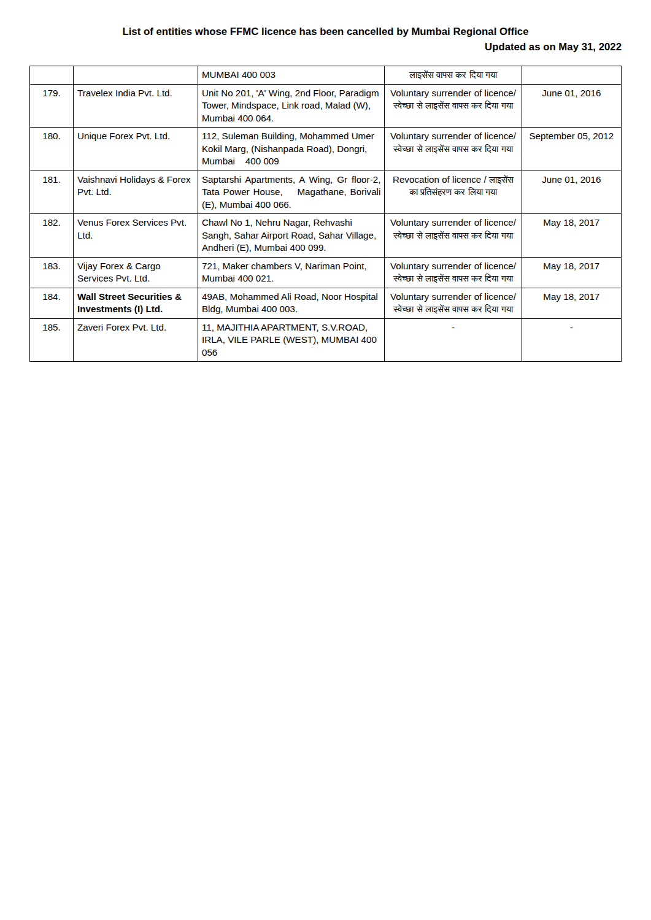List of entities whose FFMC licence has been cancelled by Mumbai Regional Office
Updated as on May 31, 2022
| | | MUMBAI 400 003 | लाइसेंस वापस कर दिया गया | |
| 179. | Travelex India Pvt. Ltd. | Unit No 201, 'A' Wing, 2nd Floor, Paradigm Tower, Mindspace, Link road, Malad (W), Mumbai 400 064. | Voluntary surrender of licence/ स्वेच्छा से लाइसेंस वापस कर दिया गया | June 01, 2016 |
| 180. | Unique Forex Pvt. Ltd. | 112, Suleman Building, Mohammed Umer Kokil Marg, (Nishanpada Road), Dongri, Mumbai 400 009 | Voluntary surrender of licence/ स्वेच्छा से लाइसेंस वापस कर दिया गया | September 05, 2012 |
| 181. | Vaishnavi Holidays & Forex Pvt. Ltd. | Saptarshi Apartments, A Wing, Gr floor-2, Tata Power House, Magathane, Borivali (E), Mumbai 400 066. | Revocation of licence / लाइसेंस का प्रतिसंहरण कर लिया गया | June 01, 2016 |
| 182. | Venus Forex Services Pvt. Ltd. | Chawl No 1, Nehru Nagar, Rehvashi Sangh, Sahar Airport Road, Sahar Village, Andheri (E), Mumbai 400 099. | Voluntary surrender of licence/ स्वेच्छा से लाइसेंस वापस कर दिया गया | May 18, 2017 |
| 183. | Vijay Forex & Cargo Services Pvt. Ltd. | 721, Maker chambers V, Nariman Point, Mumbai 400 021. | Voluntary surrender of licence/ स्वेच्छा से लाइसेंस वापस कर दिया गया | May 18, 2017 |
| 184. | Wall Street Securities & Investments (I) Ltd. | 49AB, Mohammed Ali Road, Noor Hospital Bldg, Mumbai 400 003. | Voluntary surrender of licence/ स्वेच्छा से लाइसेंस वापस कर दिया गया | May 18, 2017 |
| 185. | Zaveri Forex Pvt. Ltd. | 11, MAJITHIA APARTMENT, S.V.ROAD, IRLA, VILE PARLE (WEST), MUMBAI 400 056 | - | - |